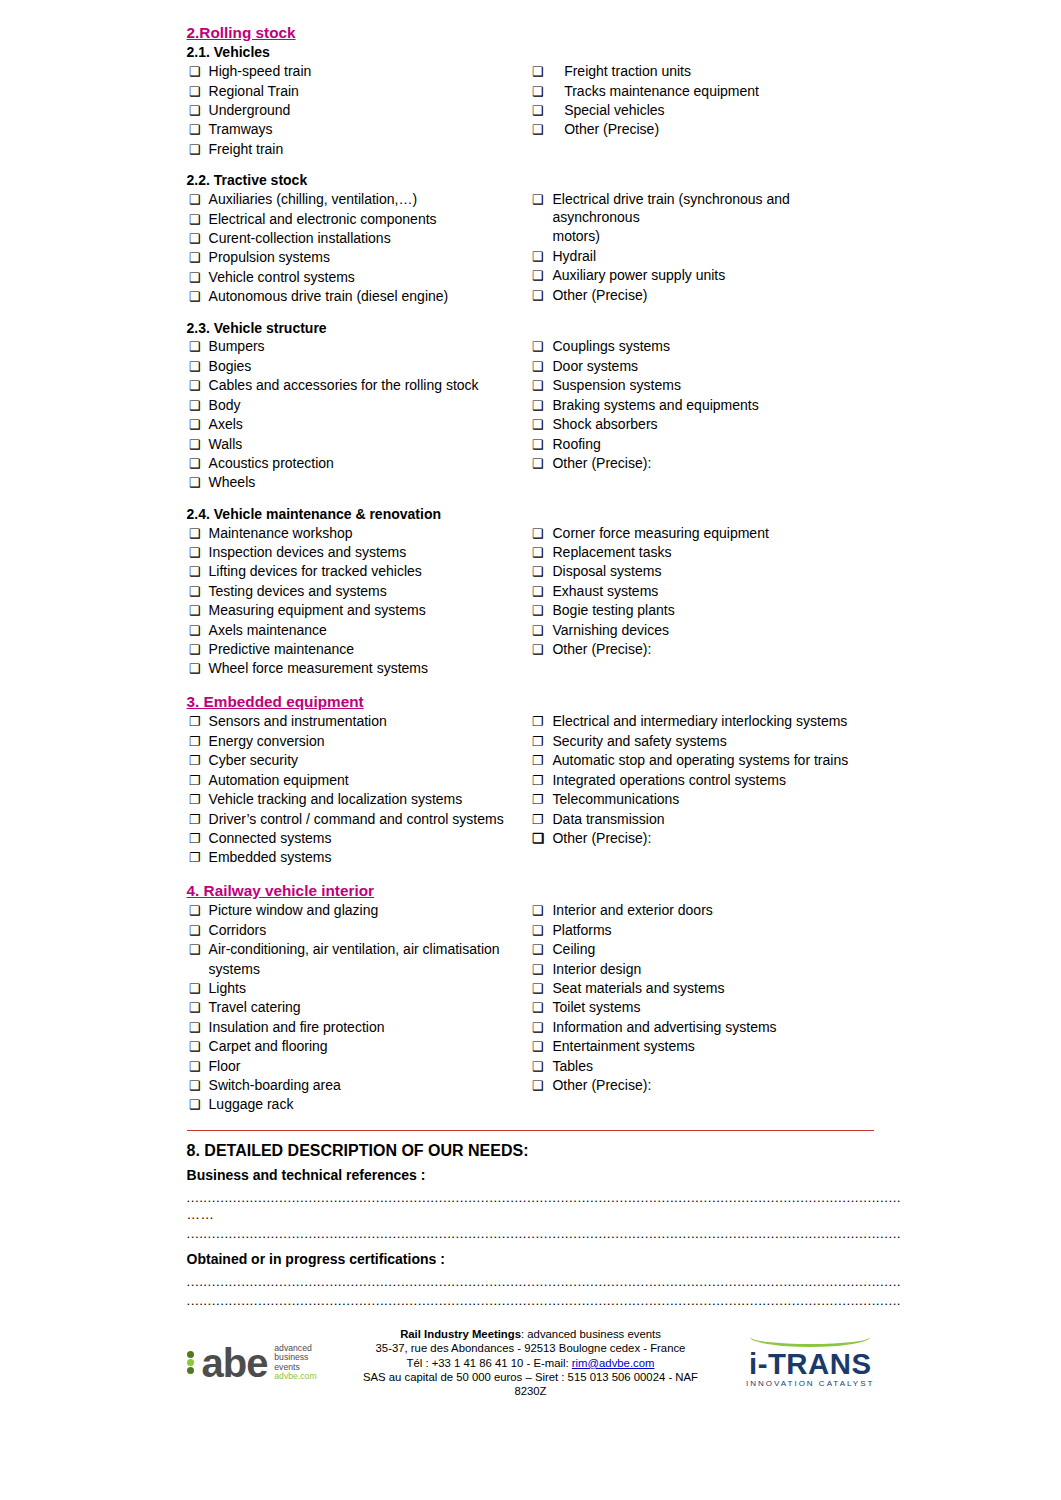2.Rolling stock
2.1. Vehicles
| High-speed train Regional Train Underground Tramways Freight train | Freight traction units Tracks maintenance equipment Special vehicles Other (Precise) |
2.2. Tractive stock
| Auxiliaries (chilling, ventilation,…) Electrical and electronic components Curent-collection installations Propulsion systems Vehicle control systems Autonomous drive train (diesel engine) | Electrical drive train (synchronous and asynchronous motors) Hydrail Auxiliary power supply units Other (Precise) |
2.3. Vehicle structure
| Bumpers Bogies Cables and accessories for the rolling stock Body Axels Walls Acoustics protection Wheels | Couplings systems Door systems Suspension systems Braking systems and equipments Shock absorbers Roofing Other (Precise): |
2.4. Vehicle maintenance & renovation
| Maintenance workshop Inspection devices and systems Lifting devices for tracked vehicles Testing devices and systems Measuring equipment and systems Axels maintenance Predictive maintenance Wheel force measurement systems | Corner force measuring equipment Replacement tasks Disposal systems Exhaust systems Bogie testing plants Varnishing devices Other (Precise): |
3. Embedded equipment
| Sensors and instrumentation Energy conversion Cyber security Automation equipment Vehicle tracking and localization systems Driver’s control / command and control systems Connected systems Embedded systems | Electrical and intermediary interlocking systems Security and safety systems Automatic stop and operating systems for trains Integrated operations control systems Telecommunications Data transmission ❑ Other (Precise): |
4. Railway vehicle interior
| Picture window and glazing Corridors Air-conditioning, air ventilation, air climatisation systems Lights Travel catering Insulation and fire protection Carpet and flooring Floor Switch-boarding area Luggage rack | Interior and exterior doors Platforms Ceiling Interior design Seat materials and systems Toilet systems Information and advertising systems Entertainment systems Tables Other (Precise): |
8. DETAILED DESCRIPTION OF OUR NEEDS:
Business and technical references :
..........................................................................................................................................................................
..........................................................................................................................................................................
Obtained or in progress certifications :
..........................................................................................................................................................................
..........................................................................................................................................................................
abe advanced
business
events
advbe.com
Rail Industry Meetings: advanced business events
35-37, rue des Abondances - 92513 Boulogne cedex - France
Tél : +33 1 41 86 41 10 - E-mail: rim@advbe.com
SAS au capital de 50 000 euros – Siret : 515 013 506 00024 - NAF 8230Z
i-TRANS
INNOVATION CATALYST